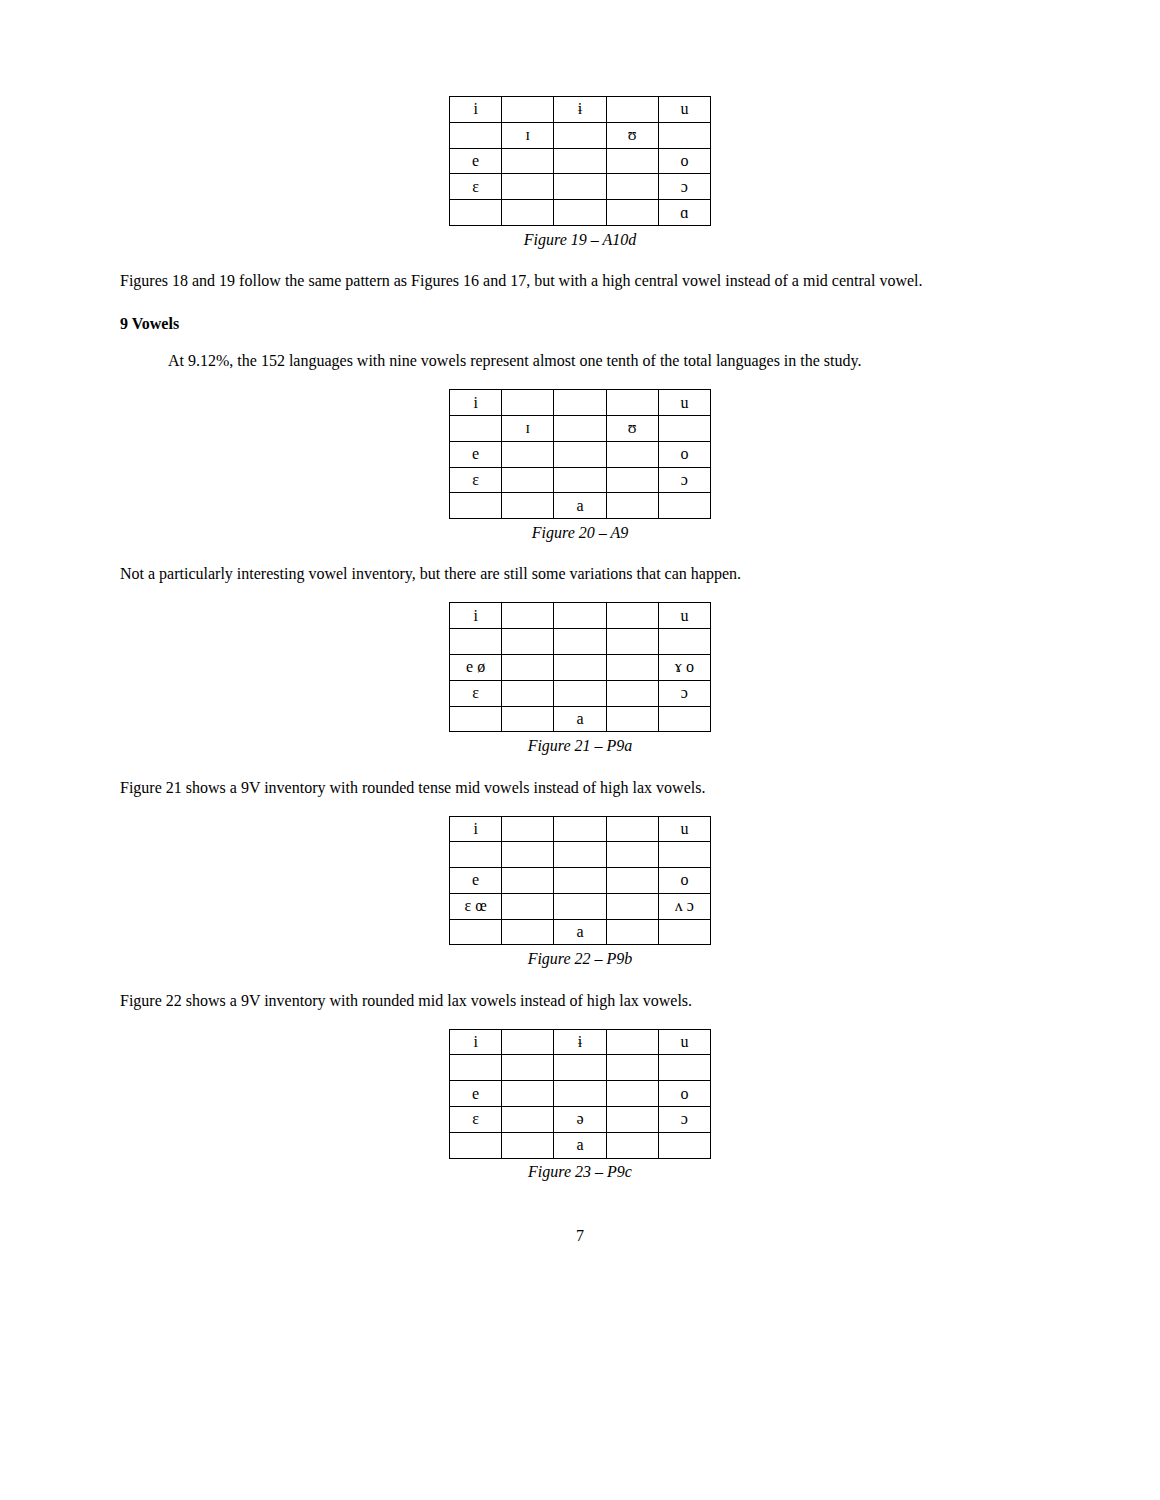| i | | ɨ | | u |
| | ɪ | | ʊ | |
| e | | | | o |
| ɛ | | | | ɔ |
| | | | | ɑ |
Figure 19 – A10d
Figures 18 and 19 follow the same pattern as Figures 16 and 17, but with a high central vowel instead of a mid central vowel.
9 Vowels
At 9.12%, the 152 languages with nine vowels represent almost one tenth of the total languages in the study.
| i | | | | u |
| | ɪ | | ʊ | |
| e | | | | o |
| ɛ | | | | ɔ |
| | | a | | |
Figure 20 – A9
Not a particularly interesting vowel inventory, but there are still some variations that can happen.
| i | | | | u |
| e ø | | | | ɤ o |
| ɛ | | | | ɔ |
| | | a | | |
Figure 21 – P9a
Figure 21 shows a 9V inventory with rounded tense mid vowels instead of high lax vowels.
| i | | | | u |
| e | | | | o |
| ɛ œ | | | | ʌ ɔ |
| | | a | | |
Figure 22 – P9b
Figure 22 shows a 9V inventory with rounded mid lax vowels instead of high lax vowels.
| i | | ɨ | | u |
| e | | | | o |
| ɛ | | ə | | ɔ |
| | | a | | |
Figure 23 – P9c
7